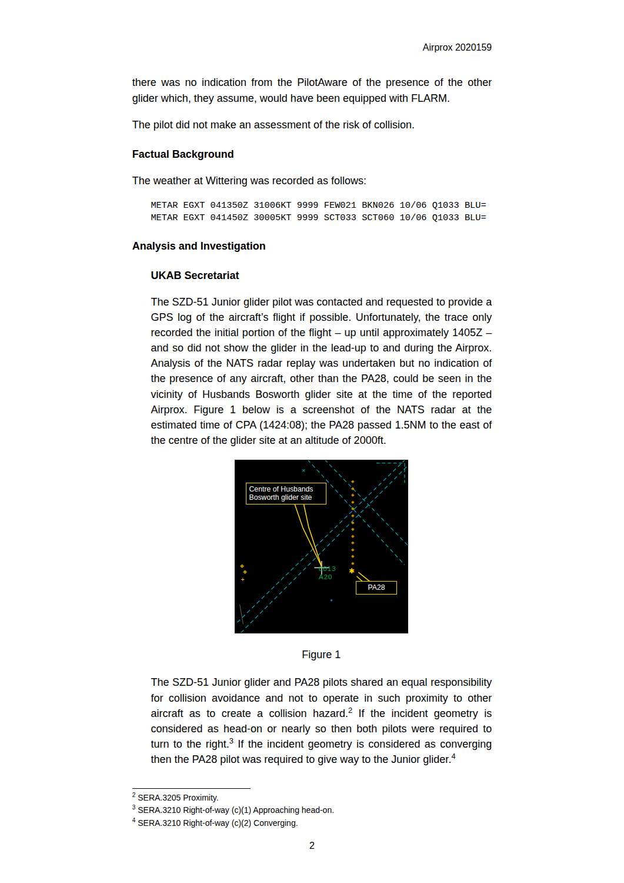Airprox 2020159
there was no indication from the PilotAware of the presence of the other glider which, they assume, would have been equipped with FLARM.
The pilot did not make an assessment of the risk of collision.
Factual Background
The weather at Wittering was recorded as follows:
METAR EGXT 041350Z 31006KT 9999 FEW021 BKN026 10/06 Q1033 BLU=
METAR EGXT 041450Z 30005KT 9999 SCT033 SCT060 10/06 Q1033 BLU=
Analysis and Investigation
UKAB Secretariat
The SZD-51 Junior glider pilot was contacted and requested to provide a GPS log of the aircraft’s flight if possible. Unfortunately, the trace only recorded the initial portion of the flight – up until approximately 1405Z – and so did not show the glider in the lead-up to and during the Airprox. Analysis of the NATS radar replay was undertaken but no indication of the presence of any aircraft, other than the PA28, could be seen in the vicinity of Husbands Bosworth glider site at the time of the reported Airprox. Figure 1 below is a screenshot of the NATS radar at the estimated time of CPA (1424:08); the PA28 passed 1.5NM to the east of the centre of the glider site at an altitude of 2000ft.
× ◆ ◆ + ◆ ◆ ◆ ◆ ◆ ◆ ◆ ◆ ◆ ◆ ◆ ◆ ◆ ✱ 0013 A20 ●
Centre of Husbands Bosworth glider site
PA28
Figure 1
The SZD-51 Junior glider and PA28 pilots shared an equal responsibility for collision avoidance and not to operate in such proximity to other aircraft as to create a collision hazard.2 If the incident geometry is considered as head-on or nearly so then both pilots were required to turn to the right.3 If the incident geometry is considered as converging then the PA28 pilot was required to give way to the Junior glider.4
2 SERA.3205 Proximity.
3 SERA.3210 Right-of-way (c)(1) Approaching head-on.
4 SERA.3210 Right-of-way (c)(2) Converging.
2